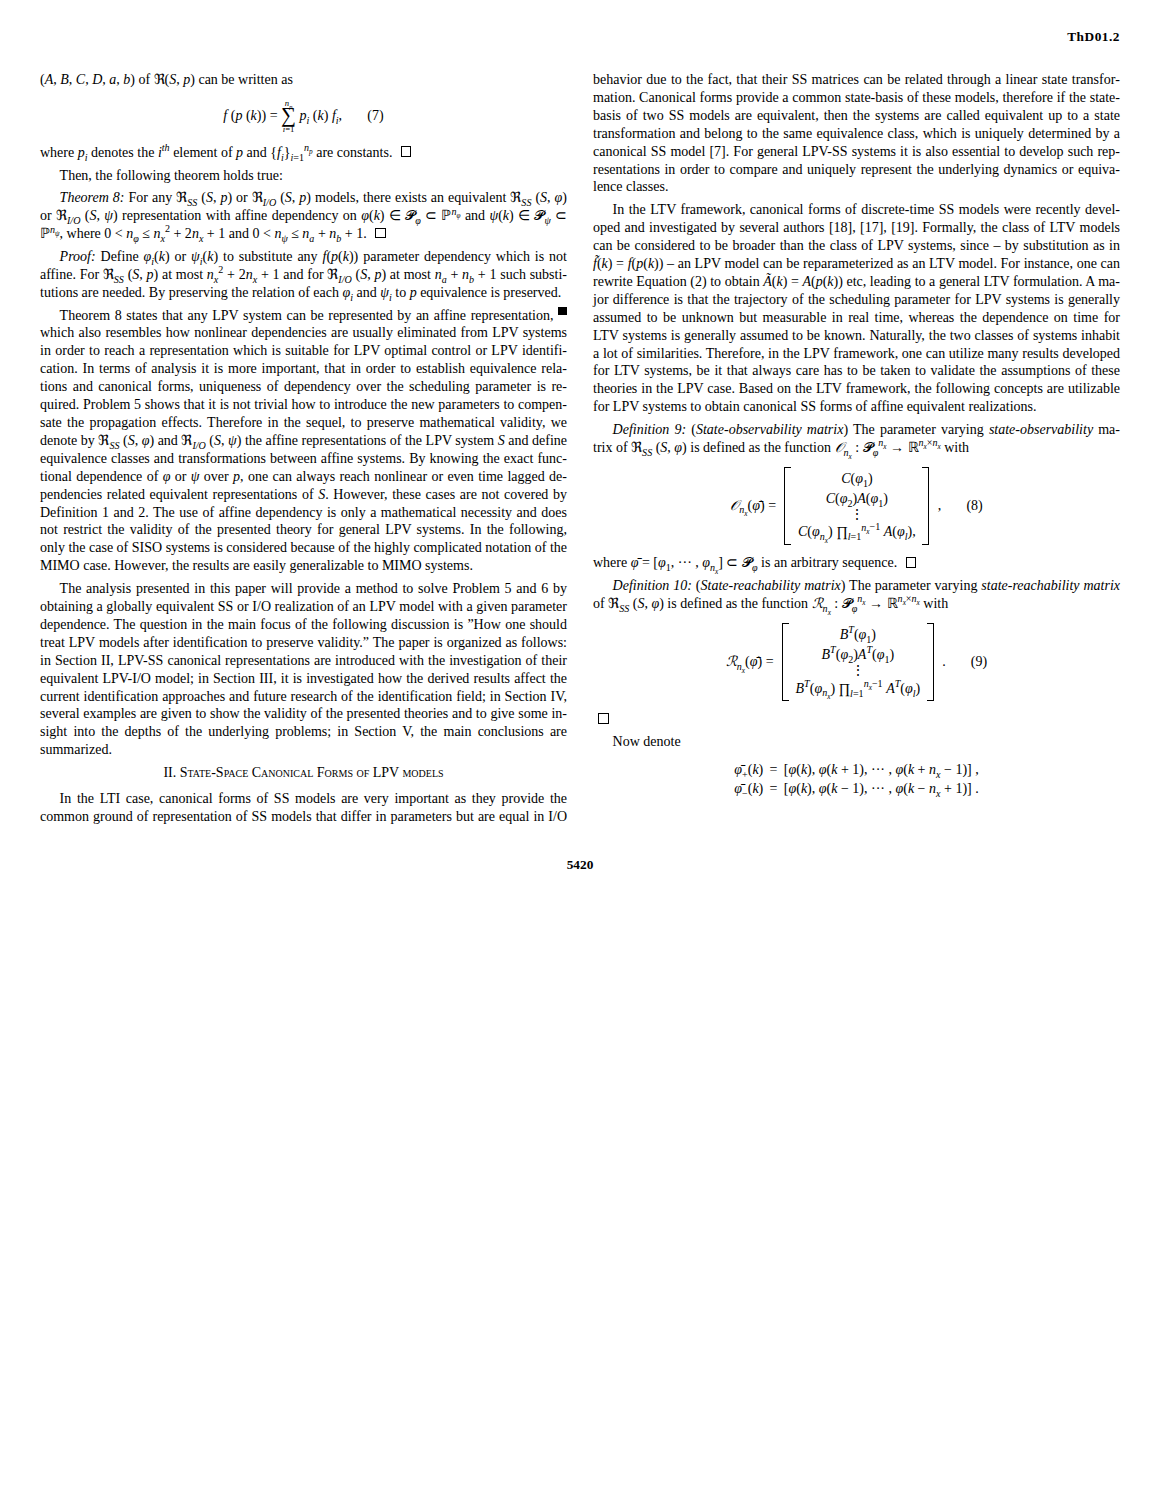ThD01.2
(A, B, C, D, a, b) of ℜ(S, p) can be written as
f (p (k)) = np∑i=1 pi (k) fi, (7)
where pi denotes the ith element of p and {fi}i=1np are constants.
Then, the following theorem holds true:
Theorem 8: For any ℜSS (S, p) or ℜI/O (S, p) models, there exists an equivalent ℜSS (S, φ) or ℜI/O (S, ψ) representation with affine dependency on φ(k) ∈ 𝓟φ ⊂ ℙnφ and ψ(k) ∈ 𝓟ψ ⊂ ℙnψ, where 0 < nφ ≤ nx2 + 2nx + 1 and 0 < nψ ≤ na + nb + 1.
Proof: Define φi(k) or ψi(k) to substitute any f(p(k)) parameter dependency which is not affine. For ℜSS (S, p) at most nx2 + 2nx + 1 and for ℜI/O (S, p) at most na + nb + 1 such substitutions are needed. By preserving the relation of each φi and ψi to p equivalence is preserved.
Theorem 8 states that any LPV system can be represented by an affine representation, which also resembles how nonlinear dependencies are usually eliminated from LPV systems in order to reach a representation which is suitable for LPV optimal control or LPV identification. In terms of analysis it is more important, that in order to establish equivalence relations and canonical forms, uniqueness of dependency over the scheduling parameter is required. Problem 5 shows that it is not trivial how to introduce the new parameters to compensate the propagation effects. Therefore in the sequel, to preserve mathematical validity, we denote by ℜSS (S, φ) and ℜI/O (S, ψ) the affine representations of the LPV system S and define equivalence classes and transformations between affine systems. By knowing the exact functional dependence of φ or ψ over p, one can always reach nonlinear or even time lagged dependencies related equivalent representations of S. However, these cases are not covered by Definition 1 and 2. The use of affine dependency is only a mathematical necessity and does not restrict the validity of the presented theory for general LPV systems. In the following, only the case of SISO systems is considered because of the highly complicated notation of the MIMO case. However, the results are easily generalizable to MIMO systems.
The analysis presented in this paper will provide a method to solve Problem 5 and 6 by obtaining a globally equivalent SS or I/O realization of an LPV model with a given parameter dependence. The question in the main focus of the following discussion is ”How one should treat LPV models after identification to preserve validity.” The paper is organized as follows: in Section II, LPV-SS canonical representations are introduced with the investigation of their equivalent LPV-I/O model; in Section III, it is investigated how the derived results affect the current identification approaches and future research of the identification field; in Section IV, several examples are given to show the validity of the presented theories and to give some insight into the depths of the underlying problems; in Section V, the main conclusions are summarized.
II. State-Space Canonical Forms of LPV models
In the LTI case, canonical forms of SS models are very important as they provide the common ground of representation of SS models that differ in parameters but are equal in I/O behavior due to the fact, that their SS matrices can be related through a linear state transformation. Canonical forms provide a common state-basis of these models, therefore if the state-basis of two SS models are equivalent, then the systems are called equivalent up to a state transformation and belong to the same equivalence class, which is uniquely determined by a canonical SS model [7]. For general LPV-SS systems it is also essential to develop such representations in order to compare and uniquely represent the underlying dynamics or equivalence classes.
In the LTV framework, canonical forms of discrete-time SS models were recently developed and investigated by several authors [18], [17], [19]. Formally, the class of LTV models can be considered to be broader than the class of LPV systems, since – by substitution as in f̃(k) = f(p(k)) – an LPV model can be reparameterized as an LTV model. For instance, one can rewrite Equation (2) to obtain Ã(k) = A(p(k)) etc, leading to a general LTV formulation. A major difference is that the trajectory of the scheduling parameter for LPV systems is generally assumed to be unknown but measurable in real time, whereas the dependence on time for LTV systems is generally assumed to be known. Naturally, the two classes of systems inhabit a lot of similarities. Therefore, in the LPV framework, one can utilize many results developed for LTV systems, be it that always care has to be taken to validate the assumptions of these theories in the LPV case. Based on the LTV framework, the following concepts are utilizable for LPV systems to obtain canonical SS forms of affine equivalent realizations.
Definition 9: (State-observability matrix) The parameter varying state-observability matrix of ℜSS (S, φ) is defined as the function 𝒪nx : 𝓟φnx → ℝnx×nx with
𝒪nx(φ̄) =
C(φ1)
C(φ2)A(φ1)
⋮
C(φnx) ∏l=1nx−1 A(φl),
, (8)
where φ̄ = [φ1, ··· , φnx] ⊂ 𝓟φ is an arbitrary sequence.
Definition 10: (State-reachability matrix) The parameter varying state-reachability matrix of ℜSS (S, φ) is defined as the function ℛnx : 𝓟φnx → ℝnx×nx with
ℛnx(φ̄) =
BT(φ1)
BT(φ2)AT(φ1)
⋮
BT(φnx) ∏l=1nx−1 AT(φl)
. (9)
Now denote
φ̄+(k)=[φ(k), φ(k + 1), ··· , φ(k + nx − 1)] , φ̄−(k)=[φ(k), φ(k − 1), ··· , φ(k − nx + 1)] .
5420